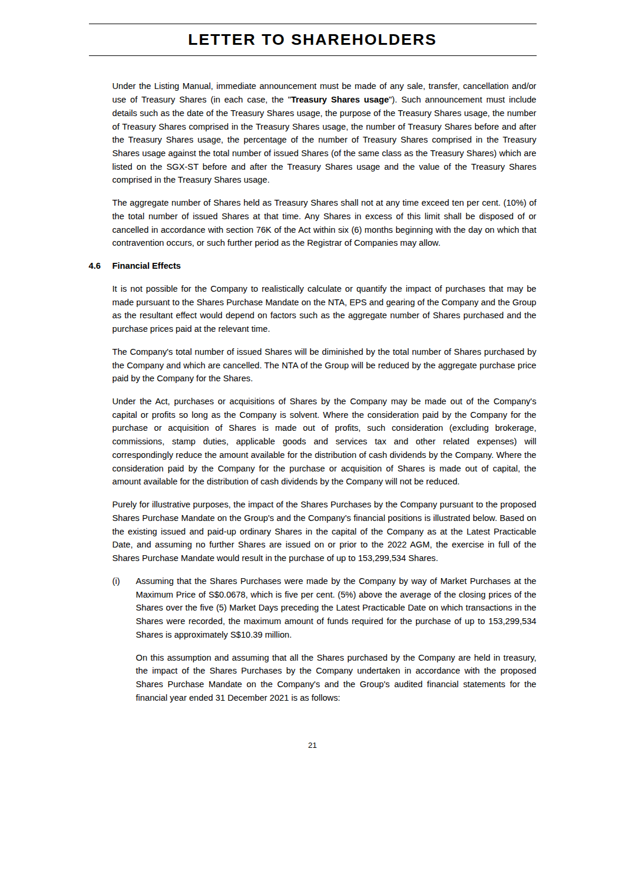Letter to Shareholders
Under the Listing Manual, immediate announcement must be made of any sale, transfer, cancellation and/or use of Treasury Shares (in each case, the "Treasury Shares usage"). Such announcement must include details such as the date of the Treasury Shares usage, the purpose of the Treasury Shares usage, the number of Treasury Shares comprised in the Treasury Shares usage, the number of Treasury Shares before and after the Treasury Shares usage, the percentage of the number of Treasury Shares comprised in the Treasury Shares usage against the total number of issued Shares (of the same class as the Treasury Shares) which are listed on the SGX-ST before and after the Treasury Shares usage and the value of the Treasury Shares comprised in the Treasury Shares usage.
The aggregate number of Shares held as Treasury Shares shall not at any time exceed ten per cent. (10%) of the total number of issued Shares at that time. Any Shares in excess of this limit shall be disposed of or cancelled in accordance with section 76K of the Act within six (6) months beginning with the day on which that contravention occurs, or such further period as the Registrar of Companies may allow.
4.6
Financial Effects
It is not possible for the Company to realistically calculate or quantify the impact of purchases that may be made pursuant to the Shares Purchase Mandate on the NTA, EPS and gearing of the Company and the Group as the resultant effect would depend on factors such as the aggregate number of Shares purchased and the purchase prices paid at the relevant time.
The Company's total number of issued Shares will be diminished by the total number of Shares purchased by the Company and which are cancelled. The NTA of the Group will be reduced by the aggregate purchase price paid by the Company for the Shares.
Under the Act, purchases or acquisitions of Shares by the Company may be made out of the Company's capital or profits so long as the Company is solvent. Where the consideration paid by the Company for the purchase or acquisition of Shares is made out of profits, such consideration (excluding brokerage, commissions, stamp duties, applicable goods and services tax and other related expenses) will correspondingly reduce the amount available for the distribution of cash dividends by the Company. Where the consideration paid by the Company for the purchase or acquisition of Shares is made out of capital, the amount available for the distribution of cash dividends by the Company will not be reduced.
Purely for illustrative purposes, the impact of the Shares Purchases by the Company pursuant to the proposed Shares Purchase Mandate on the Group's and the Company's financial positions is illustrated below. Based on the existing issued and paid-up ordinary Shares in the capital of the Company as at the Latest Practicable Date, and assuming no further Shares are issued on or prior to the 2022 AGM, the exercise in full of the Shares Purchase Mandate would result in the purchase of up to 153,299,534 Shares.
(i)
Assuming that the Shares Purchases were made by the Company by way of Market Purchases at the Maximum Price of S$0.0678, which is five per cent. (5%) above the average of the closing prices of the Shares over the five (5) Market Days preceding the Latest Practicable Date on which transactions in the Shares were recorded, the maximum amount of funds required for the purchase of up to 153,299,534 Shares is approximately S$10.39 million.
On this assumption and assuming that all the Shares purchased by the Company are held in treasury, the impact of the Shares Purchases by the Company undertaken in accordance with the proposed Shares Purchase Mandate on the Company's and the Group's audited financial statements for the financial year ended 31 December 2021 is as follows:
21